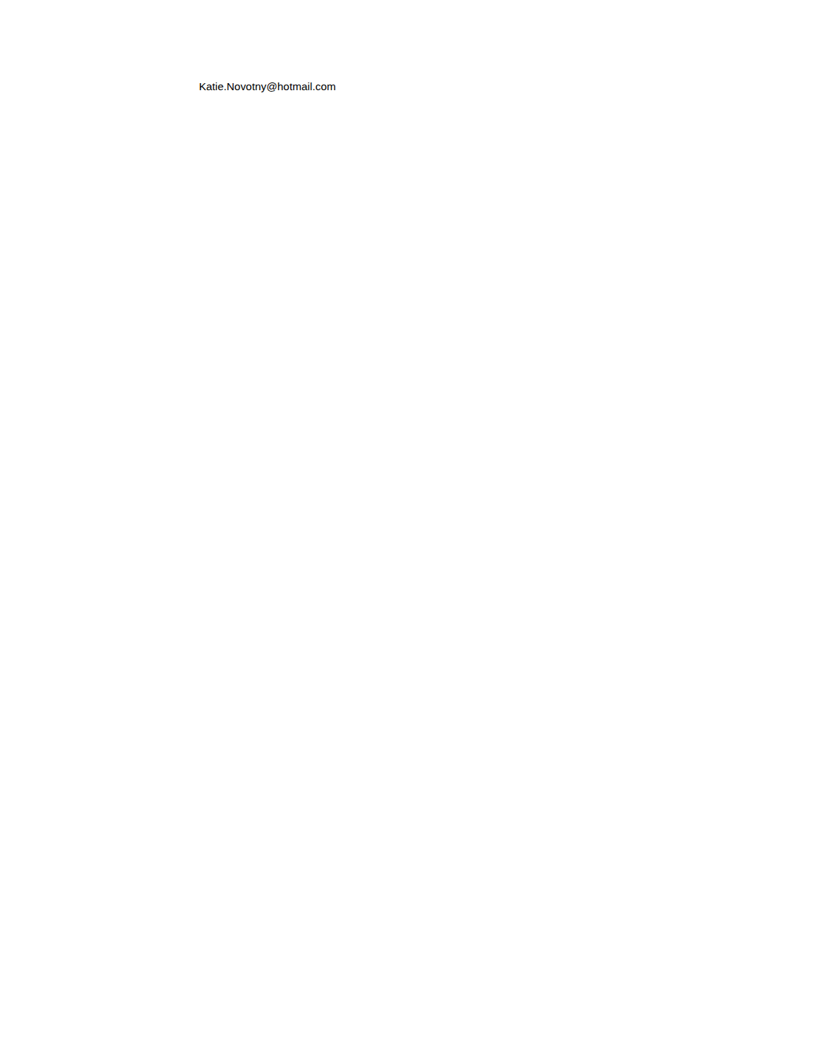Katie.Novotny@hotmail.com